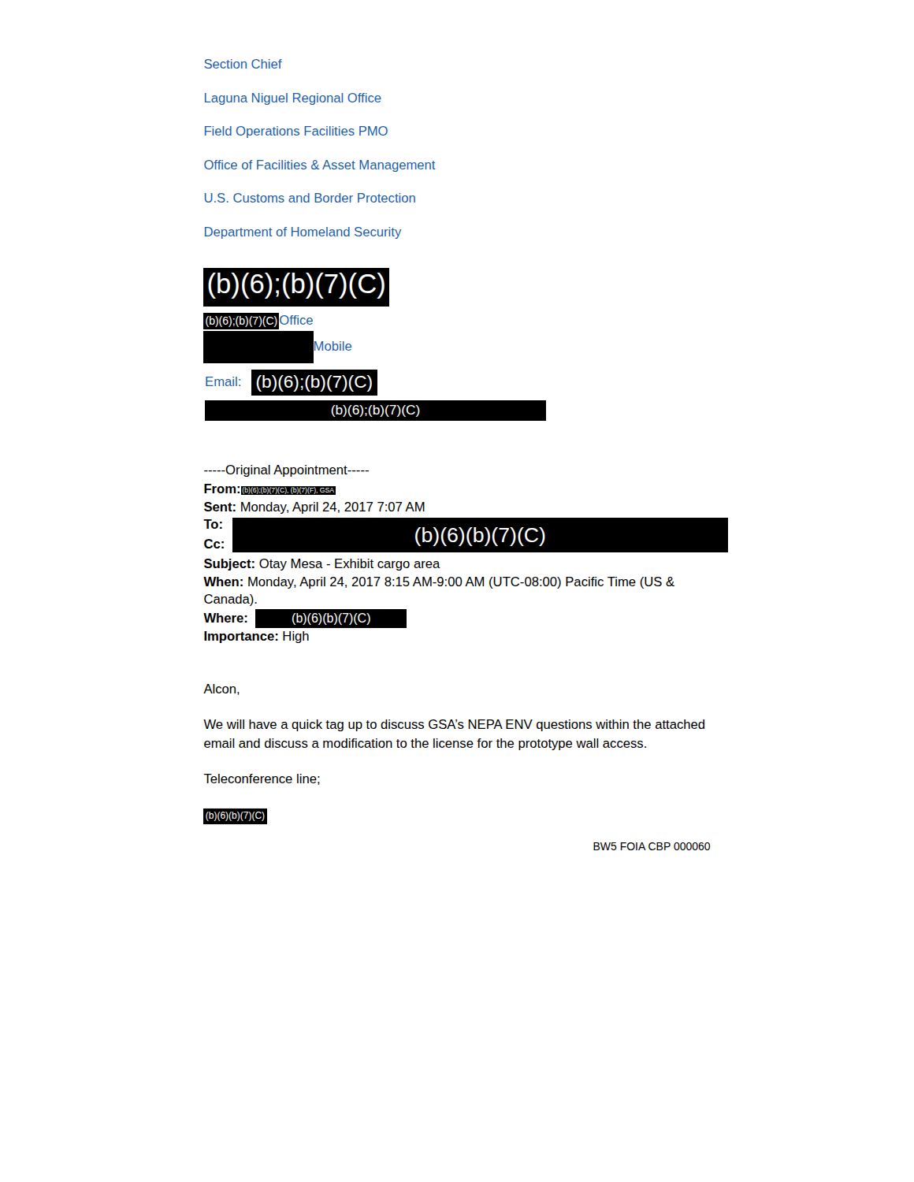Section Chief
Laguna Niguel Regional Office
Field Operations Facilities PMO
Office of Facilities & Asset Management
U.S. Customs and Border Protection
Department of Homeland Security
(b)(6);(b)(7)(C)
(b)(6);(b)(7)(C) Office
Mobile
Email: (b)(6);(b)(7)(C)
(b)(6);(b)(7)(C)
-----Original Appointment-----
From:(b)(6);(b)(7)(C), (b)(7)(F), GSA
Sent: Monday, April 24, 2017 7:07 AM
To: Cc: (b)(6)(b)(7)(C)
Subject: Otay Mesa - Exhibit cargo area
When: Monday, April 24, 2017 8:15 AM-9:00 AM (UTC-08:00) Pacific Time (US & Canada).
Where: (b)(6)(b)(7)(C)
Importance: High
Alcon,
We will have a quick tag up to discuss GSA’s NEPA ENV questions within the attached email and discuss a modification to the license for the prototype wall access.
Teleconference line;
(b)(6)(b)(7)(C)
BW5 FOIA CBP 000060